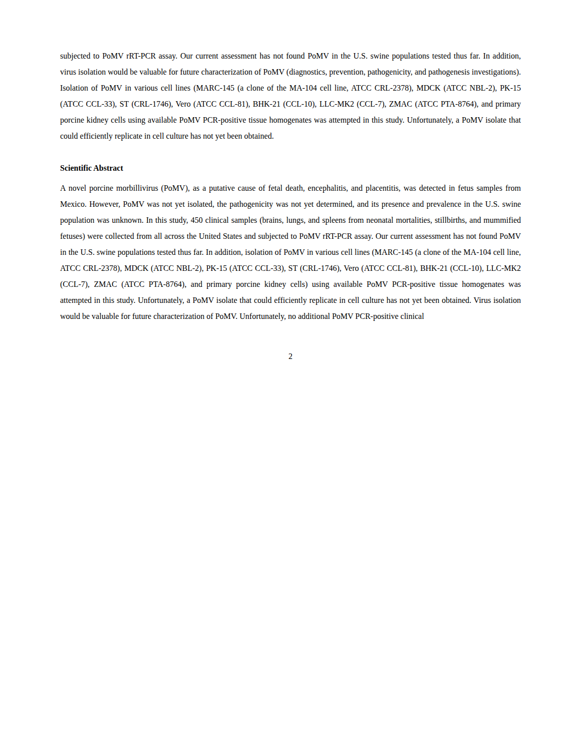subjected to PoMV rRT-PCR assay. Our current assessment has not found PoMV in the U.S. swine populations tested thus far. In addition, virus isolation would be valuable for future characterization of PoMV (diagnostics, prevention, pathogenicity, and pathogenesis investigations). Isolation of PoMV in various cell lines (MARC-145 (a clone of the MA-104 cell line, ATCC CRL-2378), MDCK (ATCC NBL-2), PK-15 (ATCC CCL-33), ST (CRL-1746), Vero (ATCC CCL-81), BHK-21 (CCL-10), LLC-MK2 (CCL-7), ZMAC (ATCC PTA-8764), and primary porcine kidney cells using available PoMV PCR-positive tissue homogenates was attempted in this study. Unfortunately, a PoMV isolate that could efficiently replicate in cell culture has not yet been obtained.
Scientific Abstract
A novel porcine morbillivirus (PoMV), as a putative cause of fetal death, encephalitis, and placentitis, was detected in fetus samples from Mexico. However, PoMV was not yet isolated, the pathogenicity was not yet determined, and its presence and prevalence in the U.S. swine population was unknown. In this study, 450 clinical samples (brains, lungs, and spleens from neonatal mortalities, stillbirths, and mummified fetuses) were collected from all across the United States and subjected to PoMV rRT-PCR assay. Our current assessment has not found PoMV in the U.S. swine populations tested thus far. In addition, isolation of PoMV in various cell lines (MARC-145 (a clone of the MA-104 cell line, ATCC CRL-2378), MDCK (ATCC NBL-2), PK-15 (ATCC CCL-33), ST (CRL-1746), Vero (ATCC CCL-81), BHK-21 (CCL-10), LLC-MK2 (CCL-7), ZMAC (ATCC PTA-8764), and primary porcine kidney cells) using available PoMV PCR-positive tissue homogenates was attempted in this study. Unfortunately, a PoMV isolate that could efficiently replicate in cell culture has not yet been obtained. Virus isolation would be valuable for future characterization of PoMV. Unfortunately, no additional PoMV PCR-positive clinical
2